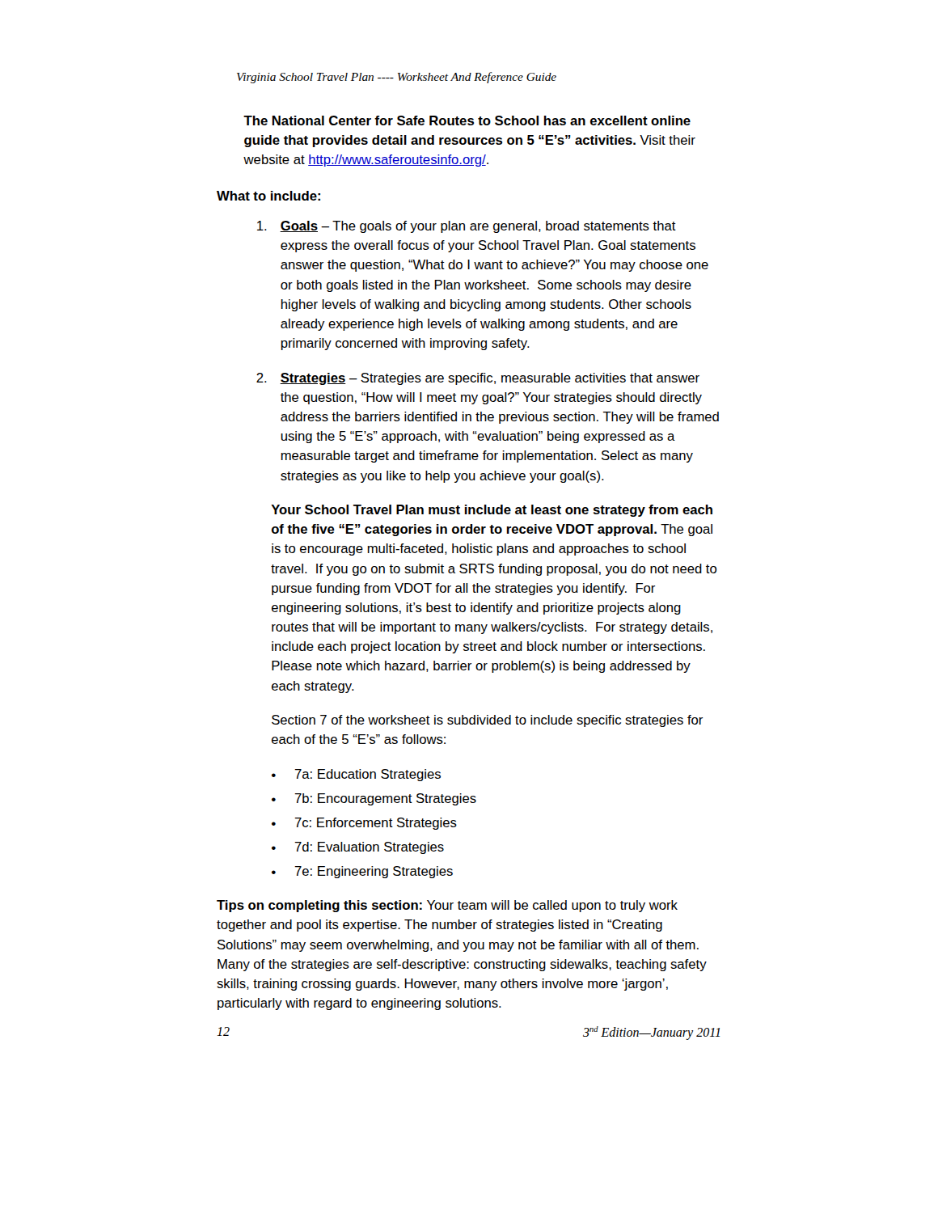Virginia School Travel Plan ---- Worksheet And Reference Guide
The National Center for Safe Routes to School has an excellent online guide that provides detail and resources on 5 “E’s” activities. Visit their website at http://www.saferoutesinfo.org/.
What to include:
Goals – The goals of your plan are general, broad statements that express the overall focus of your School Travel Plan. Goal statements answer the question, “What do I want to achieve?” You may choose one or both goals listed in the Plan worksheet. Some schools may desire higher levels of walking and bicycling among students. Other schools already experience high levels of walking among students, and are primarily concerned with improving safety.
Strategies – Strategies are specific, measurable activities that answer the question, “How will I meet my goal?” Your strategies should directly address the barriers identified in the previous section. They will be framed using the 5 “E’s” approach, with “evaluation” being expressed as a measurable target and timeframe for implementation. Select as many strategies as you like to help you achieve your goal(s).
Your School Travel Plan must include at least one strategy from each of the five “E” categories in order to receive VDOT approval. The goal is to encourage multi-faceted, holistic plans and approaches to school travel. If you go on to submit a SRTS funding proposal, you do not need to pursue funding from VDOT for all the strategies you identify. For engineering solutions, it’s best to identify and prioritize projects along routes that will be important to many walkers/cyclists. For strategy details, include each project location by street and block number or intersections. Please note which hazard, barrier or problem(s) is being addressed by each strategy.
Section 7 of the worksheet is subdivided to include specific strategies for each of the 5 “E’s” as follows:
7a: Education Strategies
7b: Encouragement Strategies
7c: Enforcement Strategies
7d: Evaluation Strategies
7e: Engineering Strategies
Tips on completing this section: Your team will be called upon to truly work together and pool its expertise. The number of strategies listed in “Creating Solutions” may seem overwhelming, and you may not be familiar with all of them. Many of the strategies are self-descriptive: constructing sidewalks, teaching safety skills, training crossing guards. However, many others involve more ‘jargon’, particularly with regard to engineering solutions.
12
3nd Edition—January 2011